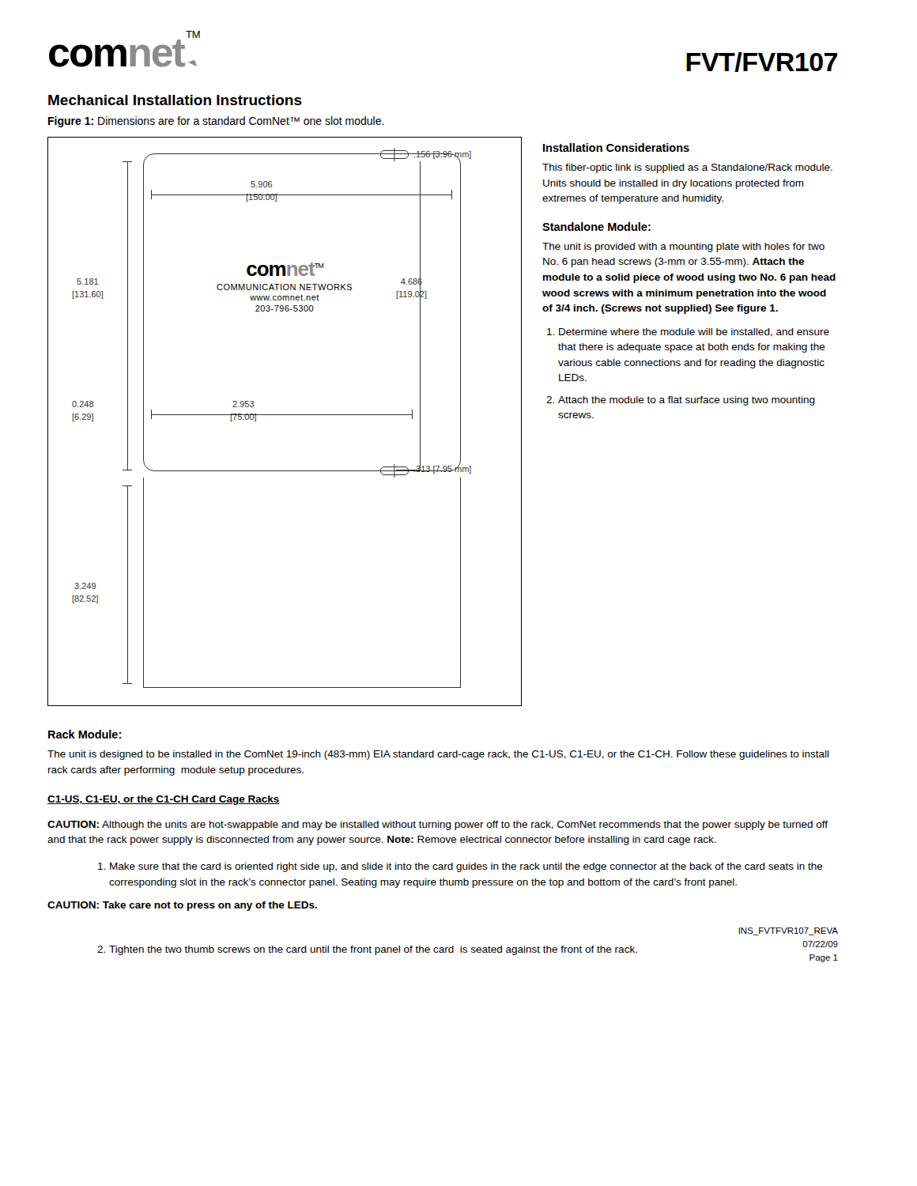com net TM
FVT/FVR107
Mechanical Installation Instructions
Figure 1: Dimensions are for a standard ComNet™ one slot module.
com net TM
COMMUNICATION NETWORKS
www.comnet.net
203-796-5300
.156 [3.96 mm]
5.906
[150.00]
5.181
[131.60]
4.686
[119.02]
0.248
[6.29]
2.953
[75.00]
.313 [7.95 mm]
3.249
[82.52]
Installation Considerations
This fiber-optic link is supplied as a Standalone/Rack module. Units should be installed in dry locations protected from extremes of temperature and humidity.
Standalone Module:
The unit is provided with a mounting plate with holes for two No. 6 pan head screws (3-mm or 3.55-mm). Attach the module to a solid piece of wood using two No. 6 pan head wood screws with a minimum penetration into the wood of 3/4 inch. (Screws not supplied) See figure 1.
Determine where the module will be installed, and ensure that there is adequate space at both ends for making the various cable connections and for reading the diagnostic LEDs.
Attach the module to a flat surface using two mounting screws.
Rack Module:
The unit is designed to be installed in the ComNet 19-inch (483-mm) EIA standard card-cage rack, the C1-US, C1-EU, or the C1-CH. Follow these guidelines to install rack cards after performing module setup procedures.
C1-US, C1-EU, or the C1-CH Card Cage Racks
CAUTION: Although the units are hot-swappable and may be installed without turning power off to the rack, ComNet recommends that the power supply be turned off and that the rack power supply is disconnected from any power source. Note: Remove electrical connector before installing in card cage rack.
Make sure that the card is oriented right side up, and slide it into the card guides in the rack until the edge connector at the back of the card seats in the corresponding slot in the rack’s connector panel. Seating may require thumb pressure on the top and bottom of the card’s front panel.
CAUTION: Take care not to press on any of the LEDs.
Tighten the two thumb screws on the card until the front panel of the card is seated against the front of the rack.
INS_FVTFVR107_REVA
07/22/09
Page 1